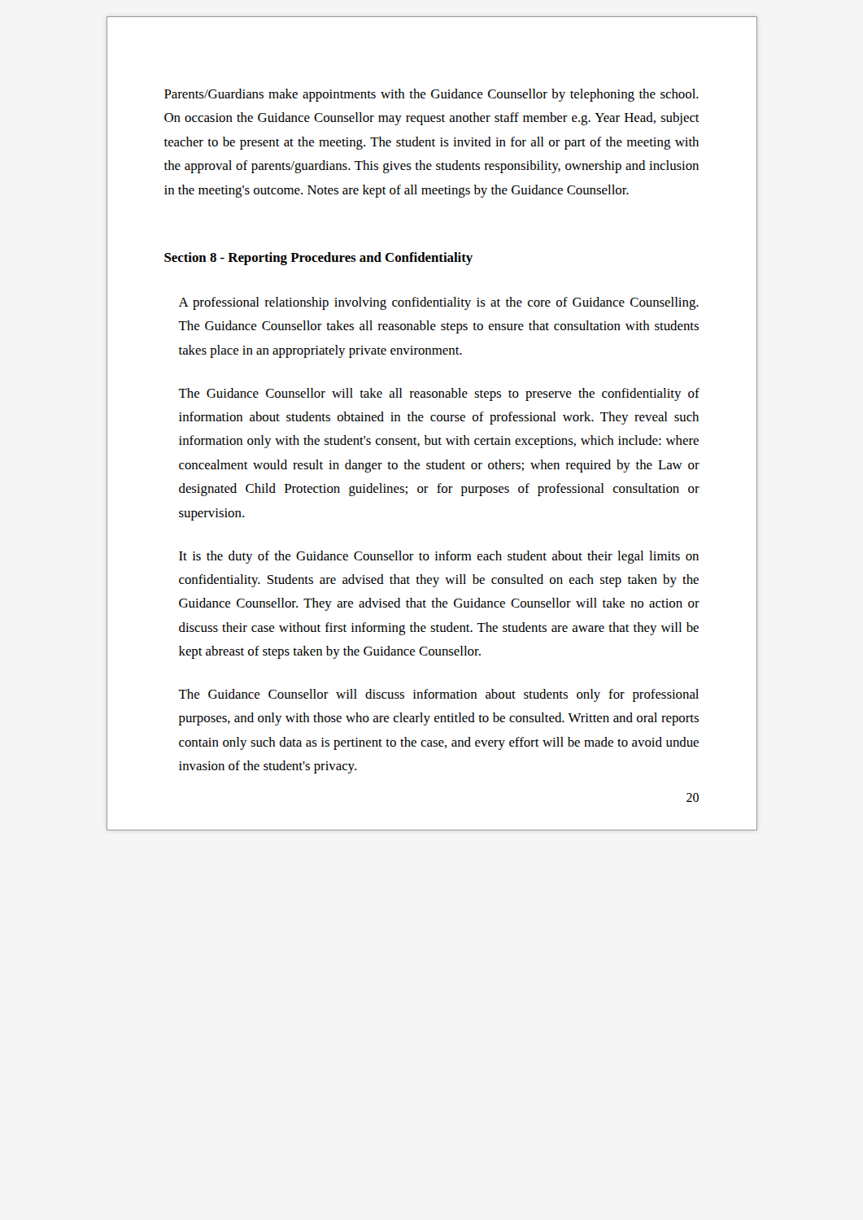Parents/Guardians make appointments with the Guidance Counsellor by telephoning the school. On occasion the Guidance Counsellor may request another staff member e.g. Year Head, subject teacher to be present at the meeting. The student is invited in for all or part of the meeting with the approval of parents/guardians. This gives the students responsibility, ownership and inclusion in the meeting's outcome. Notes are kept of all meetings by the Guidance Counsellor.
Section 8 - Reporting Procedures and Confidentiality
A professional relationship involving confidentiality is at the core of Guidance Counselling. The Guidance Counsellor takes all reasonable steps to ensure that consultation with students takes place in an appropriately private environment.
The Guidance Counsellor will take all reasonable steps to preserve the confidentiality of information about students obtained in the course of professional work. They reveal such information only with the student's consent, but with certain exceptions, which include: where concealment would result in danger to the student or others; when required by the Law or designated Child Protection guidelines; or for purposes of professional consultation or supervision.
It is the duty of the Guidance Counsellor to inform each student about their legal limits on confidentiality. Students are advised that they will be consulted on each step taken by the Guidance Counsellor. They are advised that the Guidance Counsellor will take no action or discuss their case without first informing the student. The students are aware that they will be kept abreast of steps taken by the Guidance Counsellor.
The Guidance Counsellor will discuss information about students only for professional purposes, and only with those who are clearly entitled to be consulted. Written and oral reports contain only such data as is pertinent to the case, and every effort will be made to avoid undue invasion of the student's privacy.
20